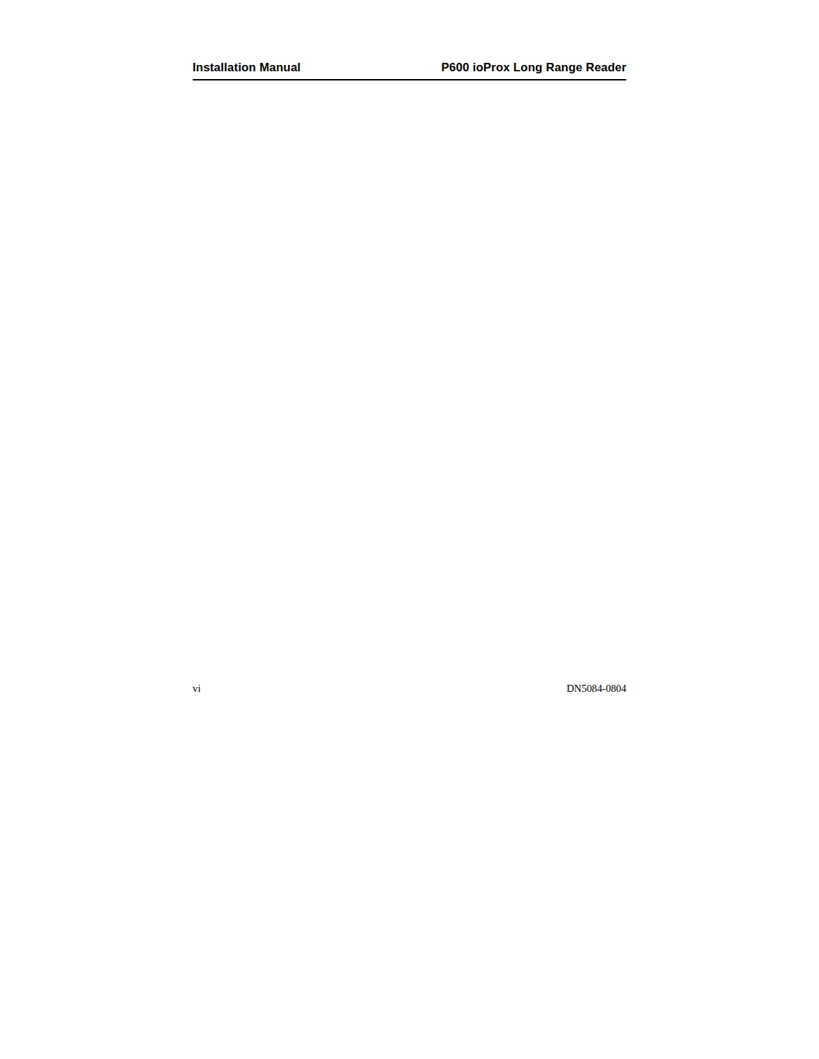Installation Manual P600 ioProx Long Range Reader
vi DN5084-0804